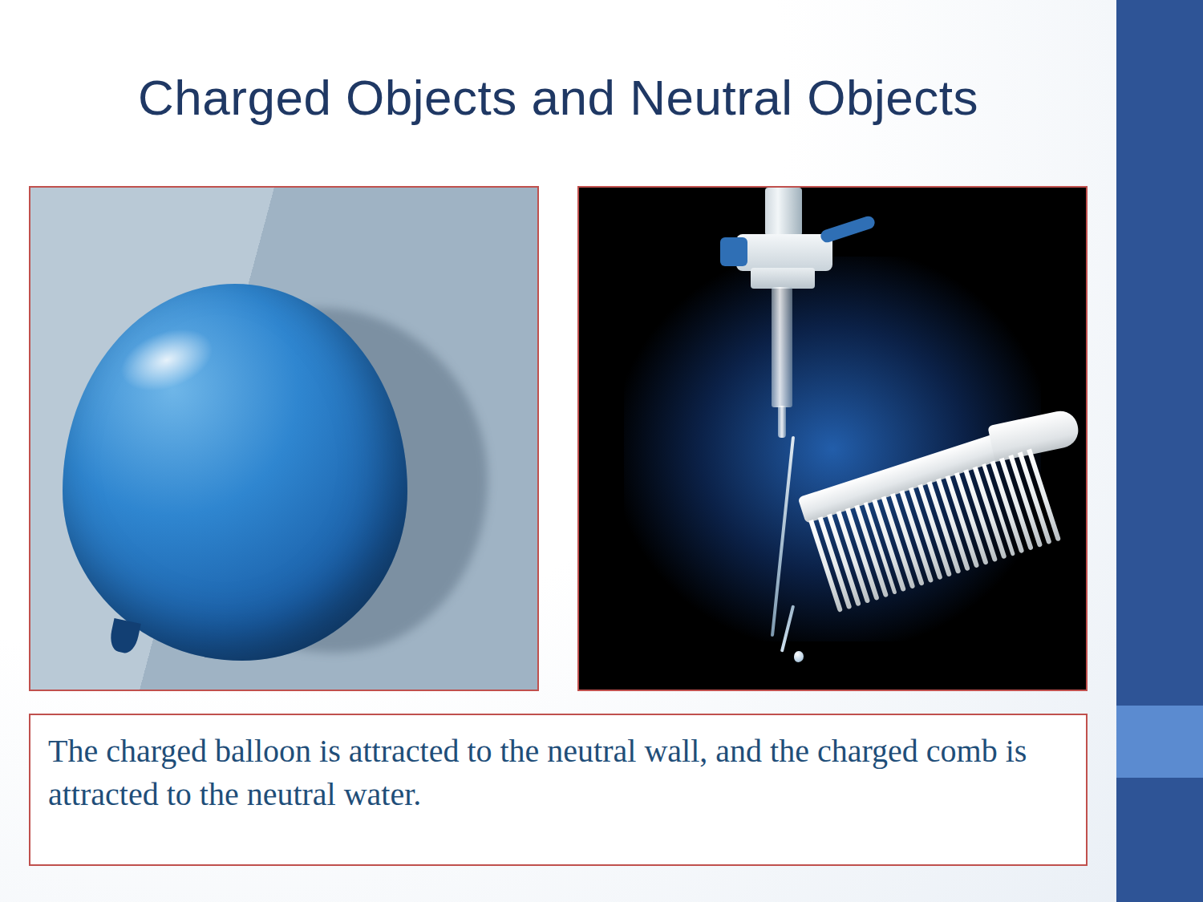Charged Objects and Neutral Objects
The charged balloon is attracted to the neutral wall, and the charged comb is attracted to the neutral water.